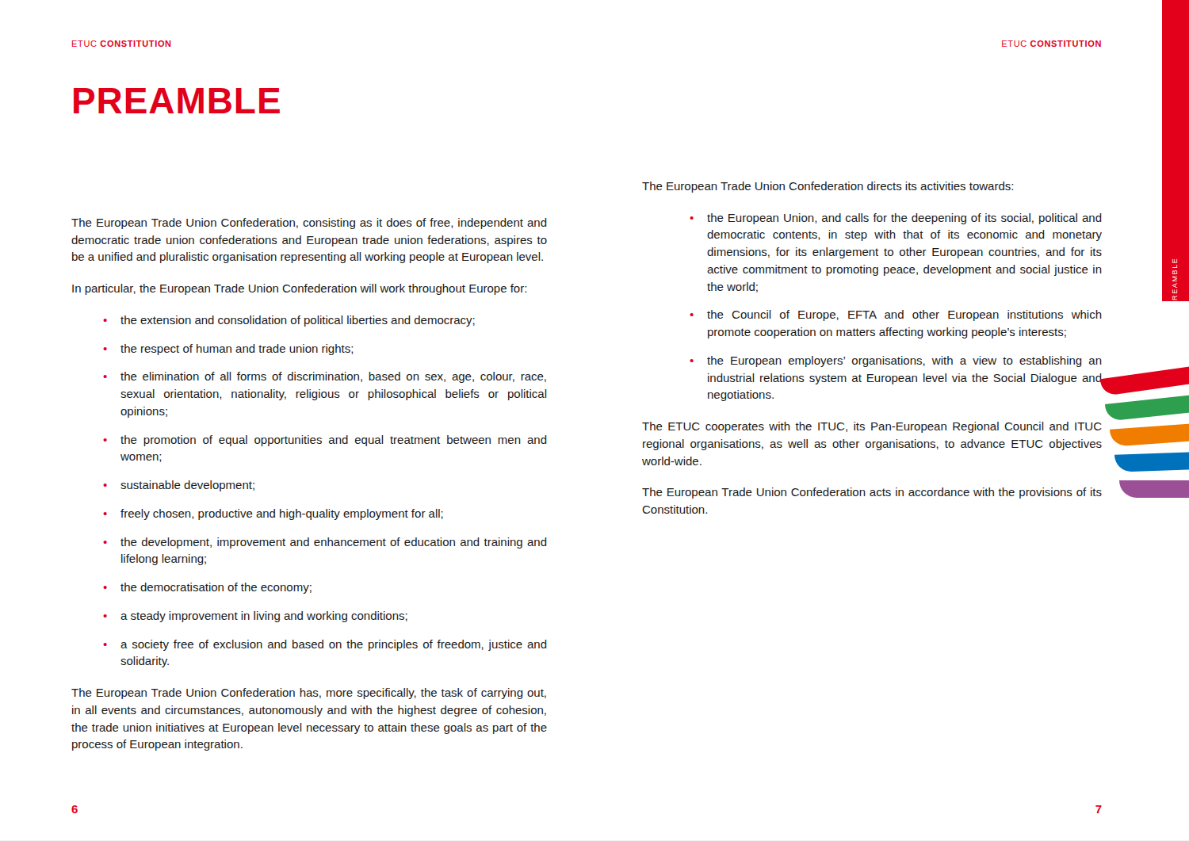ETUC CONSTITUTION
PREAMBLE
The European Trade Union Confederation, consisting as it does of free, independent and democratic trade union confederations and European trade union federations, aspires to be a unified and pluralistic organisation representing all working people at European level.
In particular, the European Trade Union Confederation will work throughout Europe for:
the extension and consolidation of political liberties and democracy;
the respect of human and trade union rights;
the elimination of all forms of discrimination, based on sex, age, colour, race, sexual orientation, nationality, religious or philosophical beliefs or political opinions;
the promotion of equal opportunities and equal treatment between men and women;
sustainable development;
freely chosen, productive and high-quality employment for all;
the development, improvement and enhancement of education and training and lifelong learning;
the democratisation of the economy;
a steady improvement in living and working conditions;
a society free of exclusion and based on the principles of freedom, justice and solidarity.
The European Trade Union Confederation has, more specifically, the task of carrying out, in all events and circumstances, autonomously and with the highest degree of cohesion, the trade union initiatives at European level necessary to attain these goals as part of the process of European integration.
6
ETUC CONSTITUTION
The European Trade Union Confederation directs its activities towards:
the European Union, and calls for the deepening of its social, political and democratic contents, in step with that of its economic and monetary dimensions, for its enlargement to other European countries, and for its active commitment to promoting peace, development and social justice in the world;
the Council of Europe, EFTA and other European institutions which promote cooperation on matters affecting working people’s interests;
the European employers’ organisations, with a view to establishing an industrial relations system at European level via the Social Dialogue and negotiations.
The ETUC cooperates with the ITUC, its Pan-European Regional Council and ITUC regional organisations, as well as other organisations, to advance ETUC objectives world-wide.
The European Trade Union Confederation acts in accordance with the provisions of its Constitution.
7
Preamble